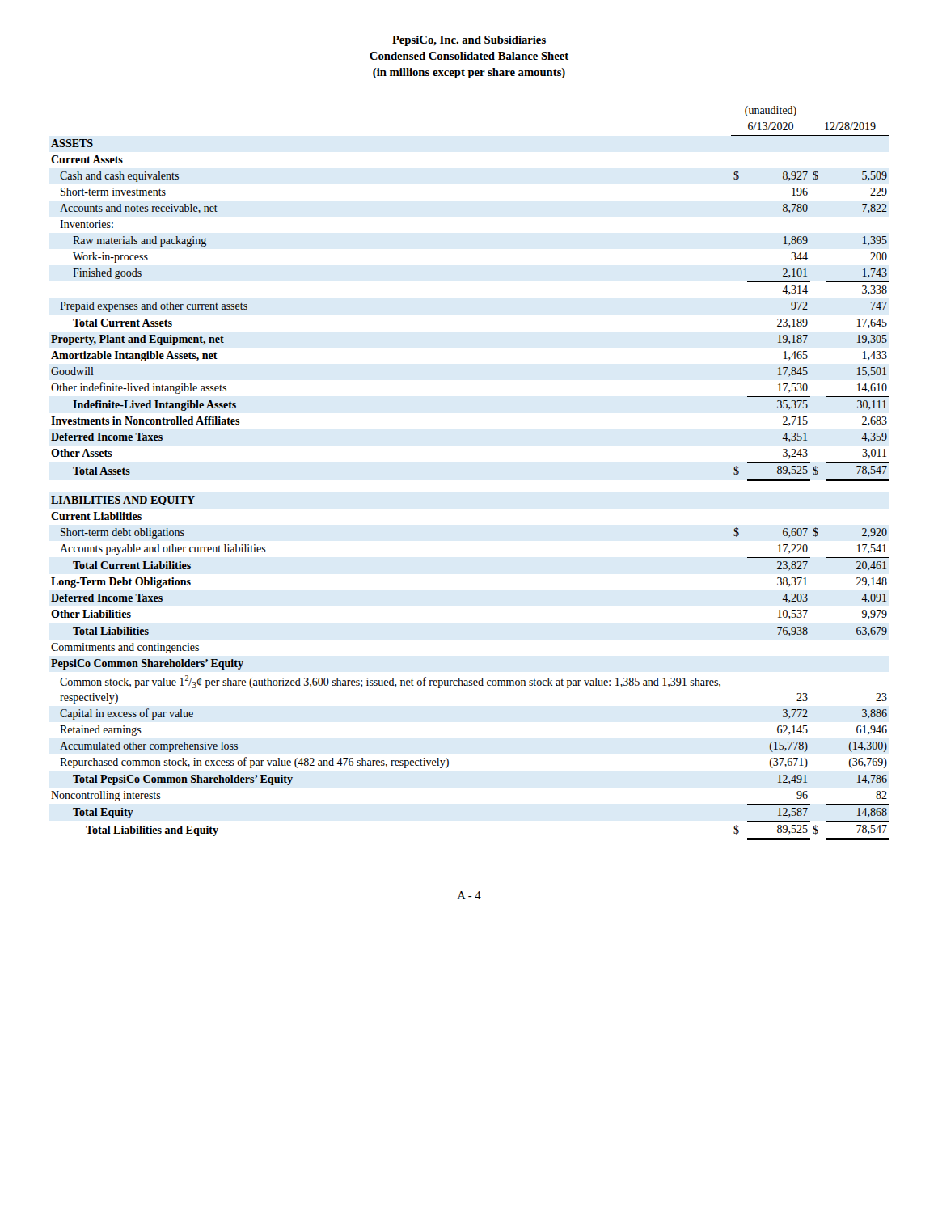PepsiCo, Inc. and Subsidiaries
Condensed Consolidated Balance Sheet
(in millions except per share amounts)
| | (unaudited) | |
| | 6/13/2020 | 12/28/2019 |
| ASSETS | | | | |
| Current Assets | | | | |
| Cash and cash equivalents | $ | 8,927 | $ | 5,509 |
| Short-term investments | | 196 | | 229 |
| Accounts and notes receivable, net | | 8,780 | | 7,822 |
| Inventories: | | | | |
| Raw materials and packaging | | 1,869 | | 1,395 |
| Work-in-process | | 344 | | 200 |
| Finished goods | | 2,101 | | 1,743 |
| | | 4,314 | | 3,338 |
| Prepaid expenses and other current assets | | 972 | | 747 |
| Total Current Assets | | 23,189 | | 17,645 |
| Property, Plant and Equipment, net | | 19,187 | | 19,305 |
| Amortizable Intangible Assets, net | | 1,465 | | 1,433 |
| Goodwill | | 17,845 | | 15,501 |
| Other indefinite-lived intangible assets | | 17,530 | | 14,610 |
| Indefinite-Lived Intangible Assets | | 35,375 | | 30,111 |
| Investments in Noncontrolled Affiliates | | 2,715 | | 2,683 |
| Deferred Income Taxes | | 4,351 | | 4,359 |
| Other Assets | | 3,243 | | 3,011 |
| Total Assets | $ | 89,525 | $ | 78,547 |
| LIABILITIES AND EQUITY | | | | |
| Current Liabilities | | | | |
| Short-term debt obligations | $ | 6,607 | $ | 2,920 |
| Accounts payable and other current liabilities | | 17,220 | | 17,541 |
| Total Current Liabilities | | 23,827 | | 20,461 |
| Long-Term Debt Obligations | | 38,371 | | 29,148 |
| Deferred Income Taxes | | 4,203 | | 4,091 |
| Other Liabilities | | 10,537 | | 9,979 |
| Total Liabilities | | 76,938 | | 63,679 |
| Commitments and contingencies | | | | |
| PepsiCo Common Shareholders’ Equity | | | | |
| Common stock, par value 1 2 / 3 ¢ per share (authorized 3,600 shares; issued, net of repurchased common stock at par value: 1,385 and 1,391 shares, respectively) | | 23 | | 23 |
| Capital in excess of par value | | 3,772 | | 3,886 |
| Retained earnings | | 62,145 | | 61,946 |
| Accumulated other comprehensive loss | | (15,778) | | (14,300) |
| Repurchased common stock, in excess of par value (482 and 476 shares, respectively) | | (37,671) | | (36,769) |
| Total PepsiCo Common Shareholders’ Equity | | 12,491 | | 14,786 |
| Noncontrolling interests | | 96 | | 82 |
| Total Equity | | 12,587 | | 14,868 |
| Total Liabilities and Equity | $ | 89,525 | $ | 78,547 |
A - 4